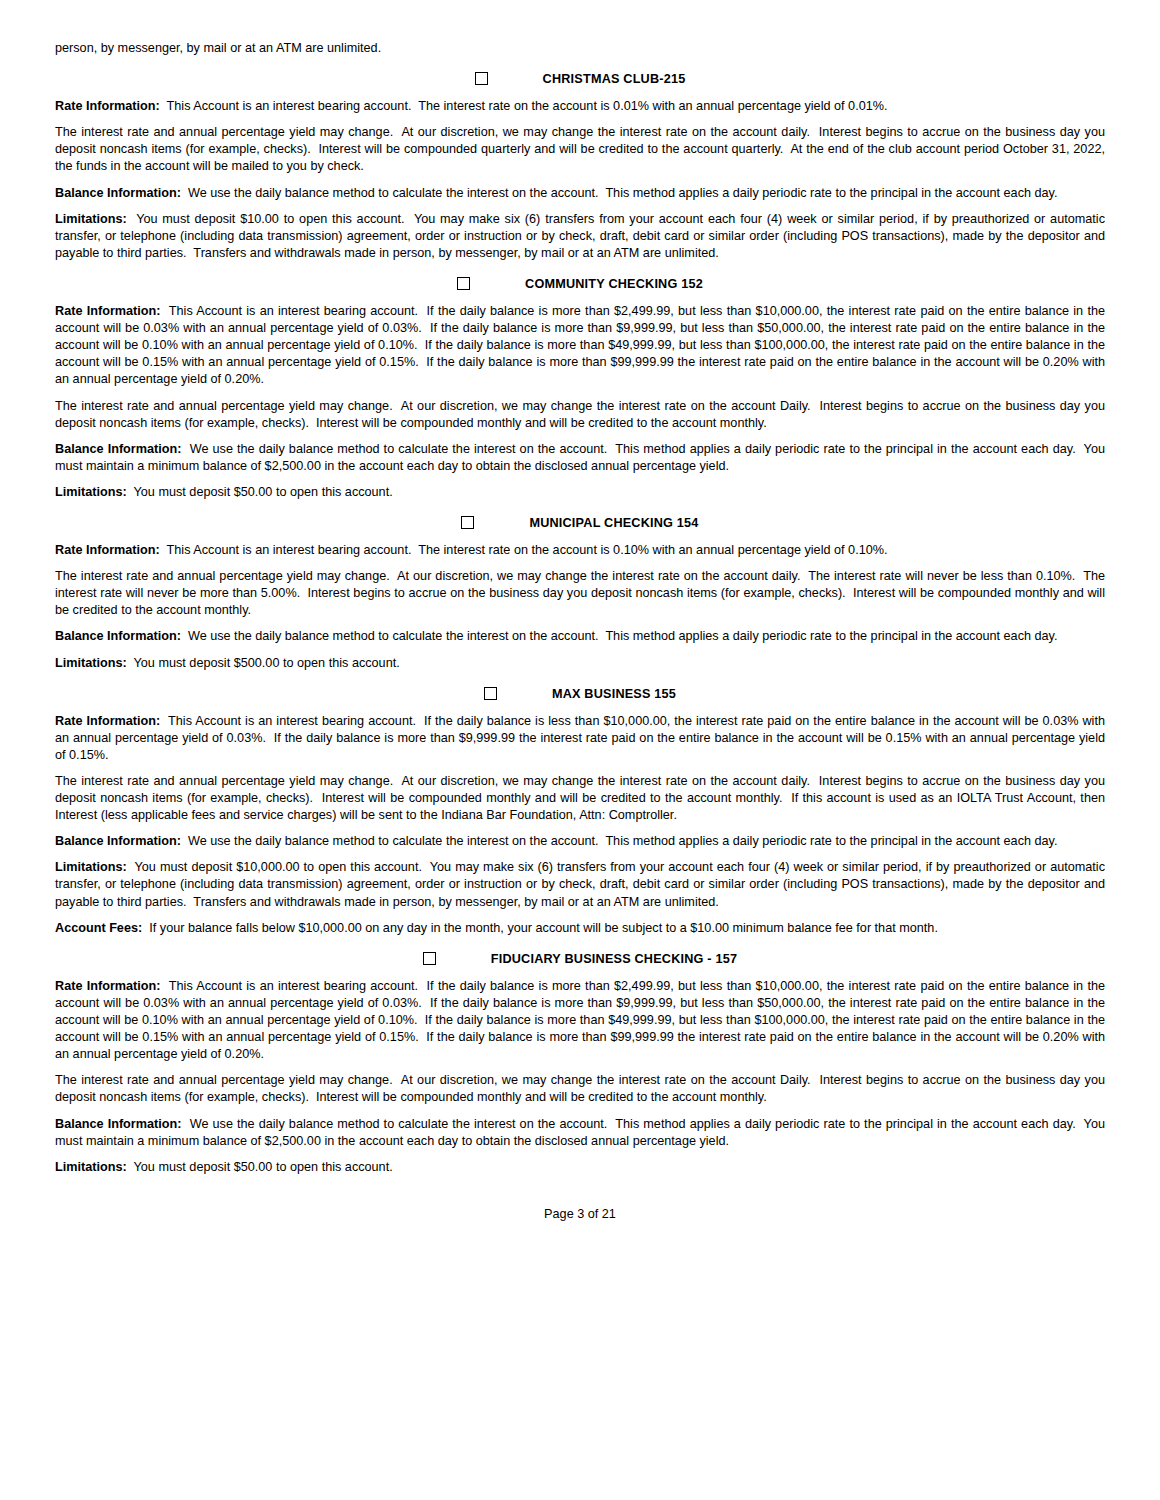person, by messenger, by mail or at an ATM are unlimited.
CHRISTMAS CLUB-215
Rate Information: This Account is an interest bearing account. The interest rate on the account is 0.01% with an annual percentage yield of 0.01%.
The interest rate and annual percentage yield may change. At our discretion, we may change the interest rate on the account daily. Interest begins to accrue on the business day you deposit noncash items (for example, checks). Interest will be compounded quarterly and will be credited to the account quarterly. At the end of the club account period October 31, 2022, the funds in the account will be mailed to you by check.
Balance Information: We use the daily balance method to calculate the interest on the account. This method applies a daily periodic rate to the principal in the account each day.
Limitations: You must deposit $10.00 to open this account. You may make six (6) transfers from your account each four (4) week or similar period, if by preauthorized or automatic transfer, or telephone (including data transmission) agreement, order or instruction or by check, draft, debit card or similar order (including POS transactions), made by the depositor and payable to third parties. Transfers and withdrawals made in person, by messenger, by mail or at an ATM are unlimited.
COMMUNITY CHECKING 152
Rate Information: This Account is an interest bearing account. If the daily balance is more than $2,499.99, but less than $10,000.00, the interest rate paid on the entire balance in the account will be 0.03% with an annual percentage yield of 0.03%. If the daily balance is more than $9,999.99, but less than $50,000.00, the interest rate paid on the entire balance in the account will be 0.10% with an annual percentage yield of 0.10%. If the daily balance is more than $49,999.99, but less than $100,000.00, the interest rate paid on the entire balance in the account will be 0.15% with an annual percentage yield of 0.15%. If the daily balance is more than $99,999.99 the interest rate paid on the entire balance in the account will be 0.20% with an annual percentage yield of 0.20%.
The interest rate and annual percentage yield may change. At our discretion, we may change the interest rate on the account Daily. Interest begins to accrue on the business day you deposit noncash items (for example, checks). Interest will be compounded monthly and will be credited to the account monthly.
Balance Information: We use the daily balance method to calculate the interest on the account. This method applies a daily periodic rate to the principal in the account each day. You must maintain a minimum balance of $2,500.00 in the account each day to obtain the disclosed annual percentage yield.
Limitations: You must deposit $50.00 to open this account.
MUNICIPAL CHECKING 154
Rate Information: This Account is an interest bearing account. The interest rate on the account is 0.10% with an annual percentage yield of 0.10%.
The interest rate and annual percentage yield may change. At our discretion, we may change the interest rate on the account daily. The interest rate will never be less than 0.10%. The interest rate will never be more than 5.00%. Interest begins to accrue on the business day you deposit noncash items (for example, checks). Interest will be compounded monthly and will be credited to the account monthly.
Balance Information: We use the daily balance method to calculate the interest on the account. This method applies a daily periodic rate to the principal in the account each day.
Limitations: You must deposit $500.00 to open this account.
MAX BUSINESS 155
Rate Information: This Account is an interest bearing account. If the daily balance is less than $10,000.00, the interest rate paid on the entire balance in the account will be 0.03% with an annual percentage yield of 0.03%. If the daily balance is more than $9,999.99 the interest rate paid on the entire balance in the account will be 0.15% with an annual percentage yield of 0.15%.
The interest rate and annual percentage yield may change. At our discretion, we may change the interest rate on the account daily. Interest begins to accrue on the business day you deposit noncash items (for example, checks). Interest will be compounded monthly and will be credited to the account monthly. If this account is used as an IOLTA Trust Account, then Interest (less applicable fees and service charges) will be sent to the Indiana Bar Foundation, Attn: Comptroller.
Balance Information: We use the daily balance method to calculate the interest on the account. This method applies a daily periodic rate to the principal in the account each day.
Limitations: You must deposit $10,000.00 to open this account. You may make six (6) transfers from your account each four (4) week or similar period, if by preauthorized or automatic transfer, or telephone (including data transmission) agreement, order or instruction or by check, draft, debit card or similar order (including POS transactions), made by the depositor and payable to third parties. Transfers and withdrawals made in person, by messenger, by mail or at an ATM are unlimited.
Account Fees: If your balance falls below $10,000.00 on any day in the month, your account will be subject to a $10.00 minimum balance fee for that month.
FIDUCIARY BUSINESS CHECKING - 157
Rate Information: This Account is an interest bearing account. If the daily balance is more than $2,499.99, but less than $10,000.00, the interest rate paid on the entire balance in the account will be 0.03% with an annual percentage yield of 0.03%. If the daily balance is more than $9,999.99, but less than $50,000.00, the interest rate paid on the entire balance in the account will be 0.10% with an annual percentage yield of 0.10%. If the daily balance is more than $49,999.99, but less than $100,000.00, the interest rate paid on the entire balance in the account will be 0.15% with an annual percentage yield of 0.15%. If the daily balance is more than $99,999.99 the interest rate paid on the entire balance in the account will be 0.20% with an annual percentage yield of 0.20%.
The interest rate and annual percentage yield may change. At our discretion, we may change the interest rate on the account Daily. Interest begins to accrue on the business day you deposit noncash items (for example, checks). Interest will be compounded monthly and will be credited to the account monthly.
Balance Information: We use the daily balance method to calculate the interest on the account. This method applies a daily periodic rate to the principal in the account each day. You must maintain a minimum balance of $2,500.00 in the account each day to obtain the disclosed annual percentage yield.
Limitations: You must deposit $50.00 to open this account.
Page 3 of 21